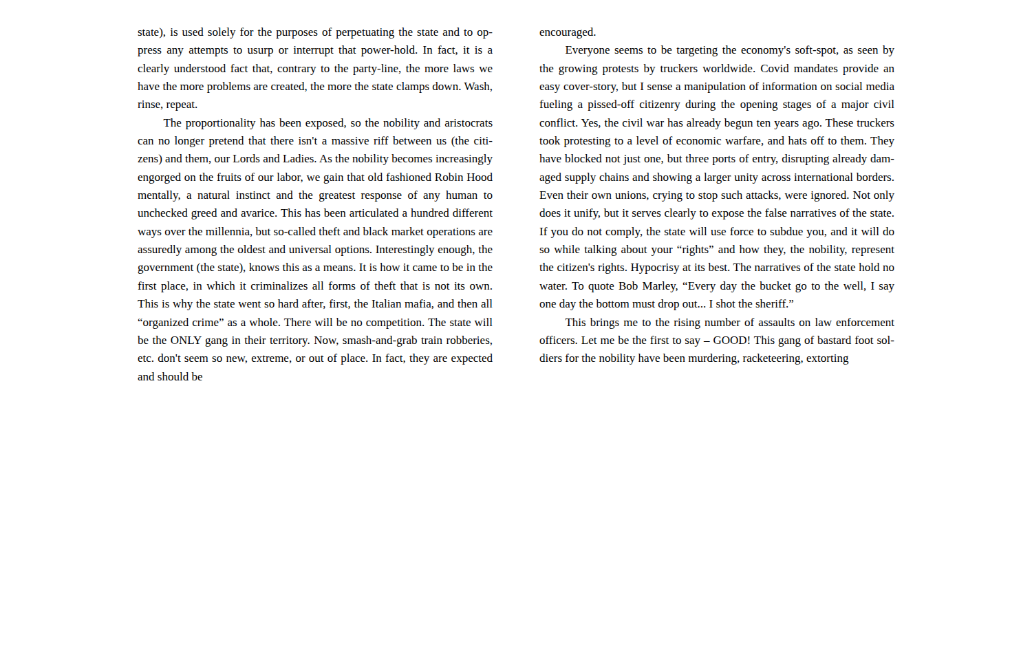state), is used solely for the purposes of perpetuating the state and to oppress any attempts to usurp or interrupt that power-hold. In fact, it is a clearly understood fact that, contrary to the party-line, the more laws we have the more problems are created, the more the state clamps down. Wash, rinse, repeat.
The proportionality has been exposed, so the nobility and aristocrats can no longer pretend that there isn't a massive riff between us (the citizens) and them, our Lords and Ladies. As the nobility becomes increasingly engorged on the fruits of our labor, we gain that old fashioned Robin Hood mentally, a natural instinct and the greatest response of any human to unchecked greed and avarice. This has been articulated a hundred different ways over the millennia, but so-called theft and black market operations are assuredly among the oldest and universal options. Interestingly enough, the government (the state), knows this as a means. It is how it came to be in the first place, in which it criminalizes all forms of theft that is not its own. This is why the state went so hard after, first, the Italian mafia, and then all “organized crime” as a whole. There will be no competition. The state will be the ONLY gang in their territory. Now, smash-and-grab train robberies, etc. don't seem so new, extreme, or out of place. In fact, they are expected and should be
encouraged.
Everyone seems to be targeting the economy's soft-spot, as seen by the growing protests by truckers worldwide. Covid mandates provide an easy cover-story, but I sense a manipulation of information on social media fueling a pissed-off citizenry during the opening stages of a major civil conflict. Yes, the civil war has already begun ten years ago. These truckers took protesting to a level of economic warfare, and hats off to them. They have blocked not just one, but three ports of entry, disrupting already damaged supply chains and showing a larger unity across international borders. Even their own unions, crying to stop such attacks, were ignored. Not only does it unify, but it serves clearly to expose the false narratives of the state. If you do not comply, the state will use force to subdue you, and it will do so while talking about your “rights” and how they, the nobility, represent the citizen's rights. Hypocrisy at its best. The narratives of the state hold no water. To quote Bob Marley, “Every day the bucket go to the well, I say one day the bottom must drop out... I shot the sheriff.”
This brings me to the rising number of assaults on law enforcement officers. Let me be the first to say – GOOD! This gang of bastard foot soldiers for the nobility have been murdering, racketeering, extorting